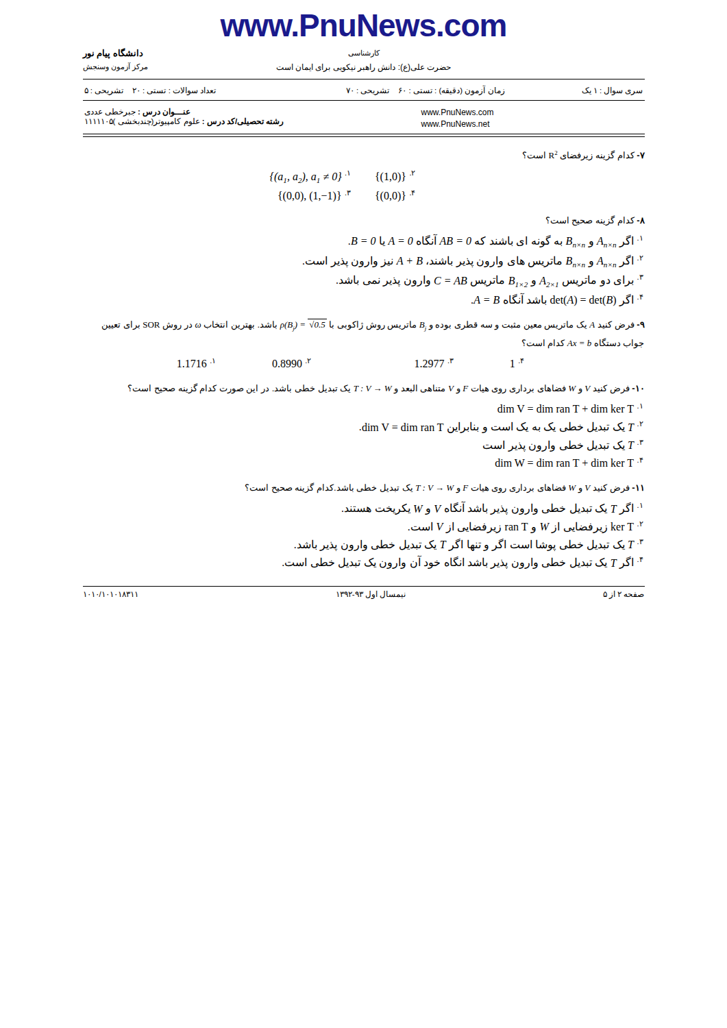www. PnuNews. com
کارشناسی
حضرت علی(ع): دانش راهبر نیکویی برای ایمان است
دانشگاه پیام نور
مرکز آزمون وسنجش
| سری سوال : ۱ یک | زمان آزمون (دقیقه) : تستی : ۶۰ تشریحی : ۷۰ | تعداد سوالات : تستی : ۲۰ تشریحی : ۵ |
| www.PnuNews.com www.PnuNews.net | عنـــوان درس : جبرخطی عددی رشته تحصیلی/کد درس : علوم کامپیوتر(چندبخشی )۱۱۱۱۱۰۵ |
۷- کدام گزینه زیرفضای R2 است؟
۲. {(1,0)}
۱. {(a1, a2), a1 ≠ 0}
۴. {(0,0)}
۳. {(0,0), (1,−1)}
۸- کدام گزینه صحیح است؟
۱. اگر An×n و Bn×n به گونه ای باشند که AB = 0 آنگاه A = 0 یا B = 0.
۲. اگر An×n و Bn×n ماتریس های وارون پذیر باشند، A + B نیز وارون پذیر است.
۳. برای دو ماتریس A2×1 و B1×2 ماتریس C = AB وارون پذیر نمی باشد.
۴. اگر det(A) = det(B) باشد آنگاه A = B.
۹- فرض کنید A یک ماتریس معین مثبت و سه قطری بوده و Bj ماتریس روش ژاکوبی با ρ(Bj) = √0.5 باشد. بهترین انتخاب ω در روش SOR برای تعیین جواب دستگاه Ax = b کدام است؟
۴. 1
۳. 1.2977
۲. 0.8990
۱. 1.1716
۱۰- فرض کنید V و W فضاهای برداری روی هیات F و V متناهی البعد و T : V → W یک تبدیل خطی باشد. در این صورت کدام گزینه صحیح است؟
۱. dim V = dim ran T + dim ker T
۲. T یک تبدیل خطی یک به یک است و بنابراین dim V = dim ran T.
۳. T یک تبدیل خطی وارون پذیر است
۴. dim W = dim ran T + dim ker T
۱۱- فرض کنید V و W فضاهای برداری روی هیات F و T : V → W یک تبدیل خطی باشد.کدام گزینه صحیح است؟
۱. اگر T یک تبدیل خطی وارون پذیر باشد آنگاه V و W یکریخت هستند.
۲. ker T زیرفضایی از W و ran T زیرفضایی از V است.
۳. T یک تبدیل خطی پوشا است اگر و تنها اگر T یک تبدیل خطی وارون پذیر باشد.
۴. اگر T یک تبدیل خطی وارون پذیر باشد انگاه خود آن وارون یک تبدیل خطی است.
صفحه ۲ از ۵
نیمسال اول ۹۳-۱۳۹۲
۱۰۱۰/۱۰۱۰۱۸۳۱۱